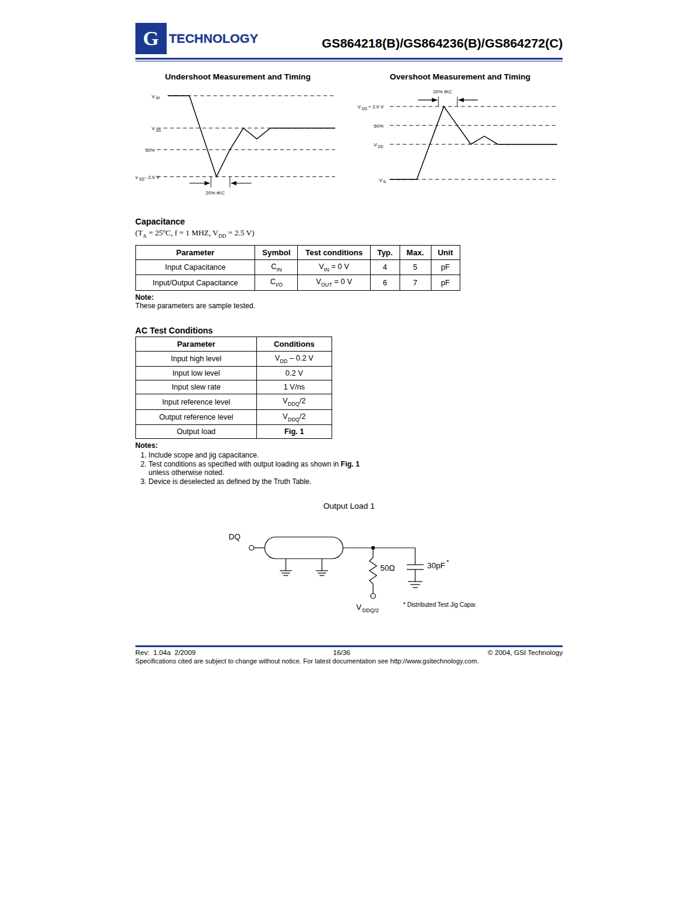GTECHNOLOGY
GS864218(B)/GS864236(B)/GS864272(C)
Undershoot Measurement and Timing
V IH V SS 50% v SS – 2.0 V 20% tKC
Overshoot Measurement and Timing
V DD + 2.0 V 50% V DD V IL 20% tKC
Capacitance
(TA = 25oC, f = 1 MHZ, VDD = 2.5 V)
| Parameter | Symbol | Test conditions | Typ. | Max. | Unit |
| --- | --- | --- | --- | --- | --- |
| Input Capacitance | C IN | V IN = 0 V | 4 | 5 | pF |
| Input/Output Capacitance | C I/O | V OUT = 0 V | 6 | 7 | pF |
Note:
These parameters are sample tested.
AC Test Conditions
| Parameter | Conditions |
| --- | --- |
| Input high level | V DD – 0.2 V |
| Input low level | 0.2 V |
| Input slew rate | 1 V/ns |
| Input reference level | V DDQ /2 |
| Output reference level | V DDQ /2 |
| Output load | Fig. 1 |
Notes:
Include scope and jig capacitance.
Test conditions as specified with output loading as shown in Fig. 1
unless otherwise noted.
Device is deselected as defined by the Truth Table.
Output Load 1
DQ 50Ω V DDQ/2 30pF * * Distributed Test Jig Capacitance
Rev: 1.04a 2/2009
16/36
© 2004, GSI Technology
Specifications cited are subject to change without notice. For latest documentation see http://www.gsitechnology.com.